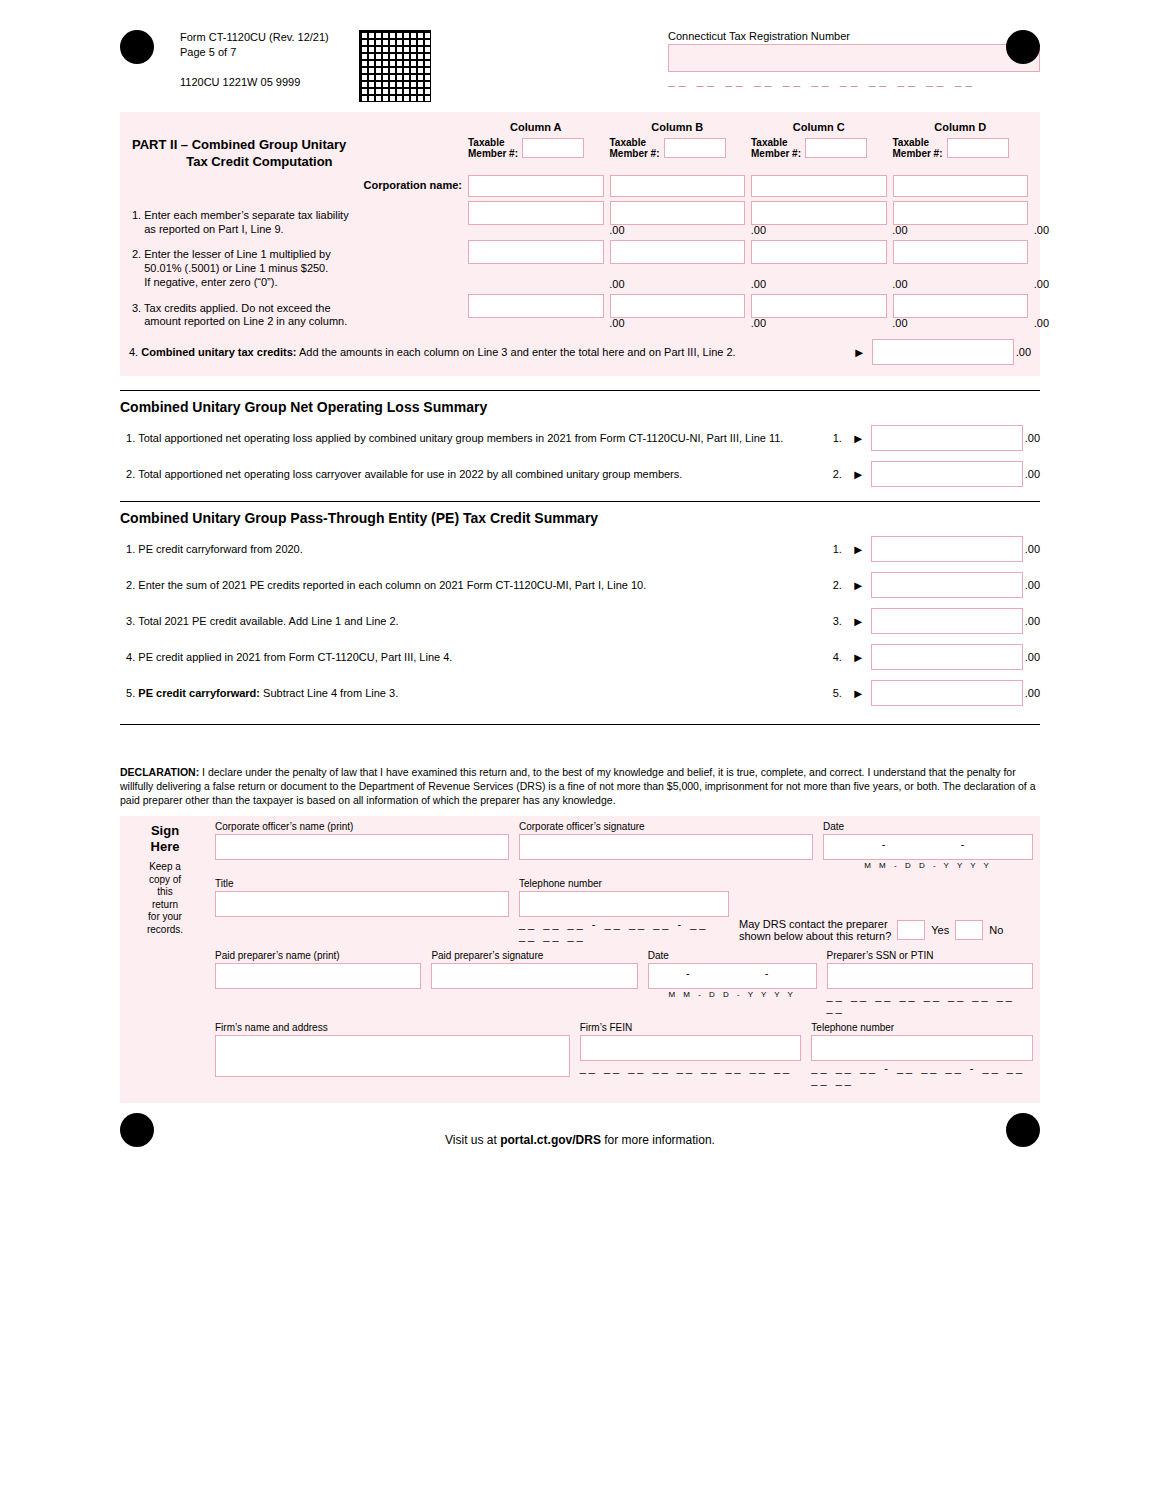Form CT-1120CU (Rev. 12/21)
Page 5 of 7
1120CU 1221W 05 9999
Connecticut Tax Registration Number
__ __ __ __ __ __ __ __ __ __ __
| | Column A | Column B | Column C | Column D |
| PART II – Combined Group Unitary Tax Credit Computation | Taxable Member #: | Taxable Member #: | Taxable Member #: | Taxable Member #: |
| Corporation name: | | | | |
| 1. Enter each member’s separate tax liability as reported on Part I, Line 9. | .00 | .00 | .00 | .00 |
| 2. Enter the lesser of Line 1 multiplied by 50.01% (.5001) or Line 1 minus $250. If negative, enter zero (“0”). | .00 | .00 | .00 | .00 |
| 3. Tax credits applied. Do not exceed the amount reported on Line 2 in any column. | .00 | .00 | .00 | .00 |
4. Combined unitary tax credits: Add the amounts in each column on Line 3 and enter the total here and on Part III, Line 2.
►
.00
Combined Unitary Group Net Operating Loss Summary
1. Total apportioned net operating loss applied by combined unitary group members in 2021 from Form CT-1120CU-NI, Part III, Line 11.
1.
►
.00
2. Total apportioned net operating loss carryover available for use in 2022 by all combined unitary group members.
2.
►
.00
Combined Unitary Group Pass-Through Entity (PE) Tax Credit Summary
1. PE credit carryforward from 2020.
1.
►
.00
2. Enter the sum of 2021 PE credits reported in each column on 2021 Form CT-1120CU-MI, Part I, Line 10.
2.
►
.00
3. Total 2021 PE credit available. Add Line 1 and Line 2.
3.
►
.00
4. PE credit applied in 2021 from Form CT-1120CU, Part III, Line 4.
4.
►
.00
5. PE credit carryforward: Subtract Line 4 from Line 3.
5.
►
.00
DECLARATION: I declare under the penalty of law that I have examined this return and, to the best of my knowledge and belief, it is true, complete, and correct. I understand that the penalty for willfully delivering a false return or document to the Department of Revenue Services (DRS) is a fine of not more than $5,000, imprisonment for not more than five years, or both. The declaration of a paid preparer other than the taxpayer is based on all information of which the preparer has any knowledge.
Sign
Here
Keep a
copy of
this
return
for your
records.
Corporate officer’s name (print)
Corporate officer’s signature
Date
- -
M M - D D - Y Y Y Y
Title
Telephone number
__ __ __ - __ __ __ - __ __ __ __
May DRS contact the preparer
shown below about this return? Yes No
Paid preparer’s name (print)
Paid preparer’s signature
Date
- -
M M - D D - Y Y Y Y
Preparer’s SSN or PTIN
__ __ __ __ __ __ __ __ __
Firm’s name and address
Firm’s FEIN
__ __ __ __ __ __ __ __ __
Telephone number
__ __ __ - __ __ __ - __ __ __ __
Visit us at portal.ct.gov/DRS for more information.